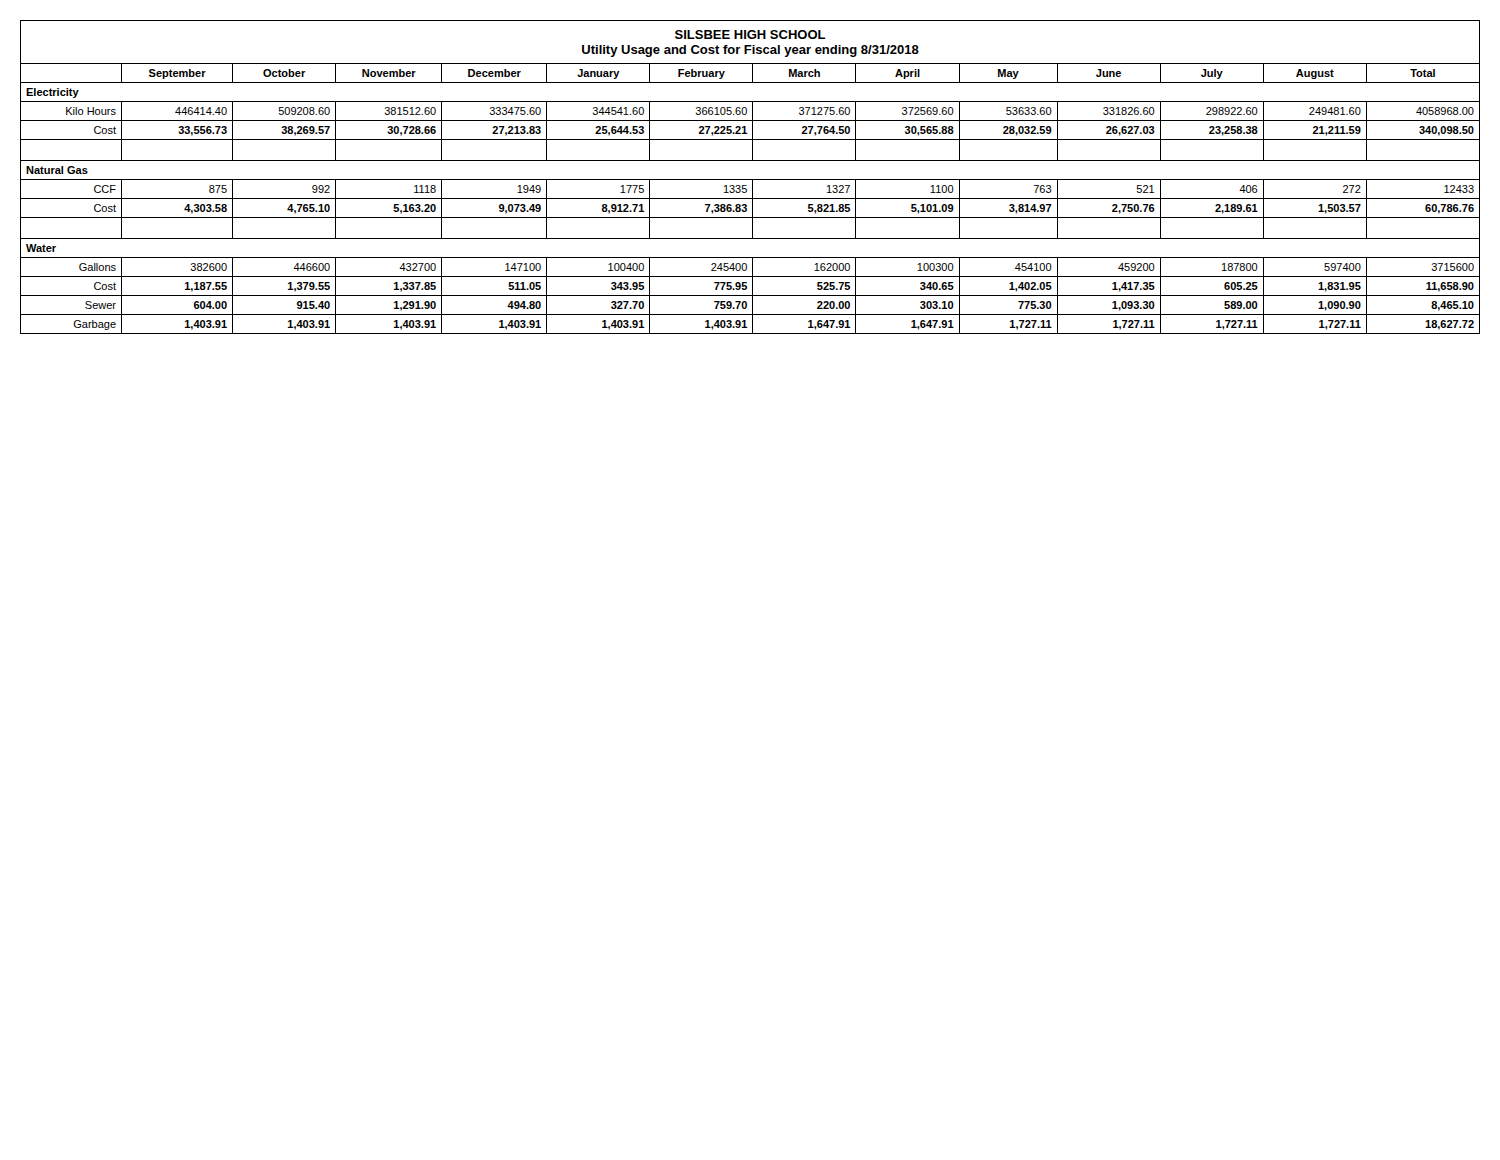SILSBEE HIGH SCHOOL Utility Usage and Cost for Fiscal year ending 8/31/2018
| | September | October | November | December | January | February | March | April | May | June | July | August | Total |
| --- | --- | --- | --- | --- | --- | --- | --- | --- | --- | --- | --- | --- | --- |
| Electricity |
| Kilo Hours | 446414.40 | 509208.60 | 381512.60 | 333475.60 | 344541.60 | 366105.60 | 371275.60 | 372569.60 | 53633.60 | 331826.60 | 298922.60 | 249481.60 | 4058968.00 |
| Cost | 33,556.73 | 38,269.57 | 30,728.66 | 27,213.83 | 25,644.53 | 27,225.21 | 27,764.50 | 30,565.88 | 28,032.59 | 26,627.03 | 23,258.38 | 21,211.59 | 340,098.50 |
| Natural Gas |
| CCF | 875 | 992 | 1118 | 1949 | 1775 | 1335 | 1327 | 1100 | 763 | 521 | 406 | 272 | 12433 |
| Cost | 4,303.58 | 4,765.10 | 5,163.20 | 9,073.49 | 8,912.71 | 7,386.83 | 5,821.85 | 5,101.09 | 3,814.97 | 2,750.76 | 2,189.61 | 1,503.57 | 60,786.76 |
| Water |
| Gallons | 382600 | 446600 | 432700 | 147100 | 100400 | 245400 | 162000 | 100300 | 454100 | 459200 | 187800 | 597400 | 3715600 |
| Cost | 1,187.55 | 1,379.55 | 1,337.85 | 511.05 | 343.95 | 775.95 | 525.75 | 340.65 | 1,402.05 | 1,417.35 | 605.25 | 1,831.95 | 11,658.90 |
| Sewer | 604.00 | 915.40 | 1,291.90 | 494.80 | 327.70 | 759.70 | 220.00 | 303.10 | 775.30 | 1,093.30 | 589.00 | 1,090.90 | 8,465.10 |
| Garbage | 1,403.91 | 1,403.91 | 1,403.91 | 1,403.91 | 1,403.91 | 1,403.91 | 1,647.91 | 1,647.91 | 1,727.11 | 1,727.11 | 1,727.11 | 1,727.11 | 18,627.72 |